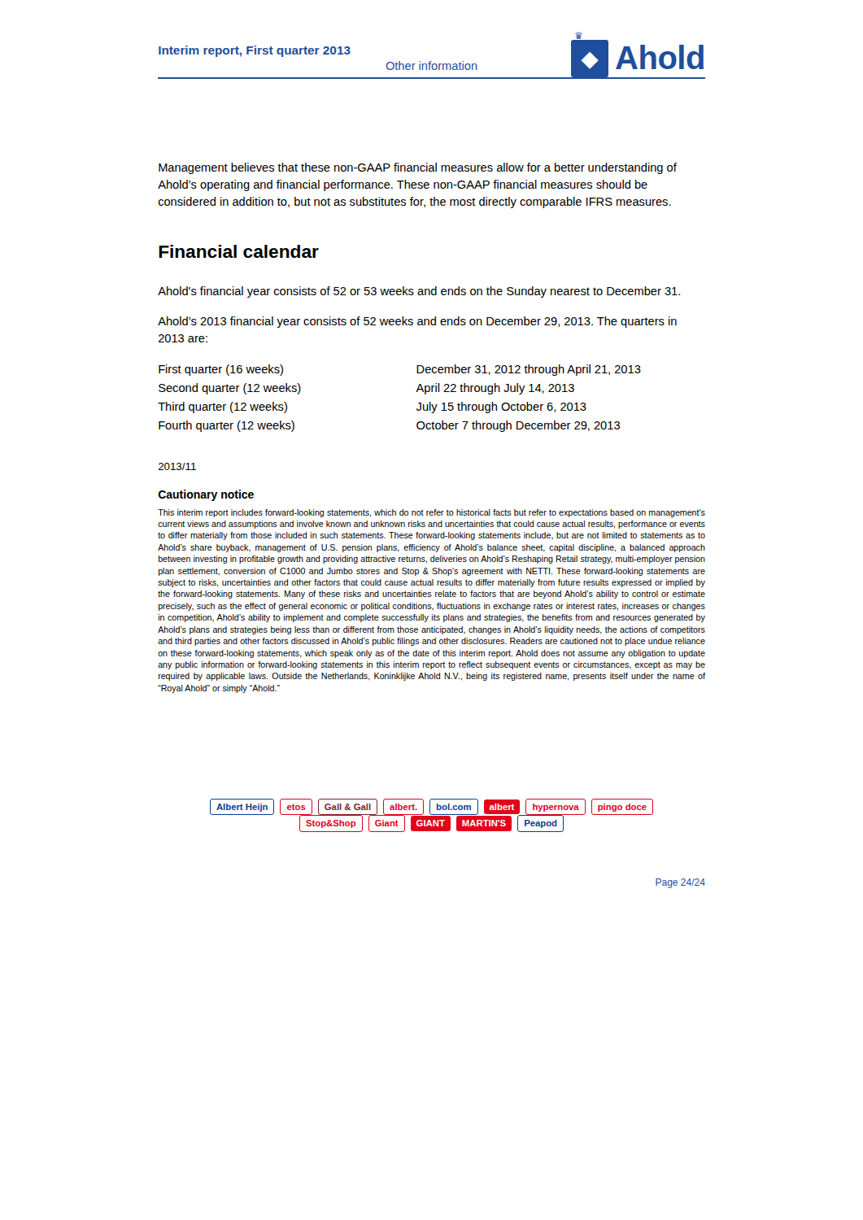Interim report, First quarter 2013
Other information
◆
Ahold
♛
Management believes that these non-GAAP financial measures allow for a better understanding of Ahold’s operating and financial performance. These non-GAAP financial measures should be considered in addition to, but not as substitutes for, the most directly comparable IFRS measures.
Financial calendar
Ahold's financial year consists of 52 or 53 weeks and ends on the Sunday nearest to December 31.
Ahold’s 2013 financial year consists of 52 weeks and ends on December 29, 2013. The quarters in 2013 are:
| First quarter (16 weeks) | December 31, 2012 through April 21, 2013 |
| Second quarter (12 weeks) | April 22 through July 14, 2013 |
| Third quarter (12 weeks) | July 15 through October 6, 2013 |
| Fourth quarter (12 weeks) | October 7 through December 29, 2013 |
2013/11
Cautionary notice
This interim report includes forward-looking statements, which do not refer to historical facts but refer to expectations based on management's current views and assumptions and involve known and unknown risks and uncertainties that could cause actual results, performance or events to differ materially from those included in such statements. These forward-looking statements include, but are not limited to statements as to Ahold’s share buyback, management of U.S. pension plans, efficiency of Ahold’s balance sheet, capital discipline, a balanced approach between investing in profitable growth and providing attractive returns, deliveries on Ahold’s Reshaping Retail strategy, multi-employer pension plan settlement, conversion of C1000 and Jumbo stores and Stop & Shop's agreement with NETTI. These forward-looking statements are subject to risks, uncertainties and other factors that could cause actual results to differ materially from future results expressed or implied by the forward-looking statements. Many of these risks and uncertainties relate to factors that are beyond Ahold’s ability to control or estimate precisely, such as the effect of general economic or political conditions, fluctuations in exchange rates or interest rates, increases or changes in competition, Ahold’s ability to implement and complete successfully its plans and strategies, the benefits from and resources generated by Ahold’s plans and strategies being less than or different from those anticipated, changes in Ahold’s liquidity needs, the actions of competitors and third parties and other factors discussed in Ahold’s public filings and other disclosures. Readers are cautioned not to place undue reliance on these forward-looking statements, which speak only as of the date of this interim report. Ahold does not assume any obligation to update any public information or forward-looking statements in this interim report to reflect subsequent events or circumstances, except as may be required by applicable laws. Outside the Netherlands, Koninklijke Ahold N.V., being its registered name, presents itself under the name of “Royal Ahold” or simply “Ahold.”
Albert Heijn etos Gall & Gall albert. bol.com albert hypernova pingo doce
Stop&Shop Giant GIANT MARTIN'S Peapod
Page 24/24